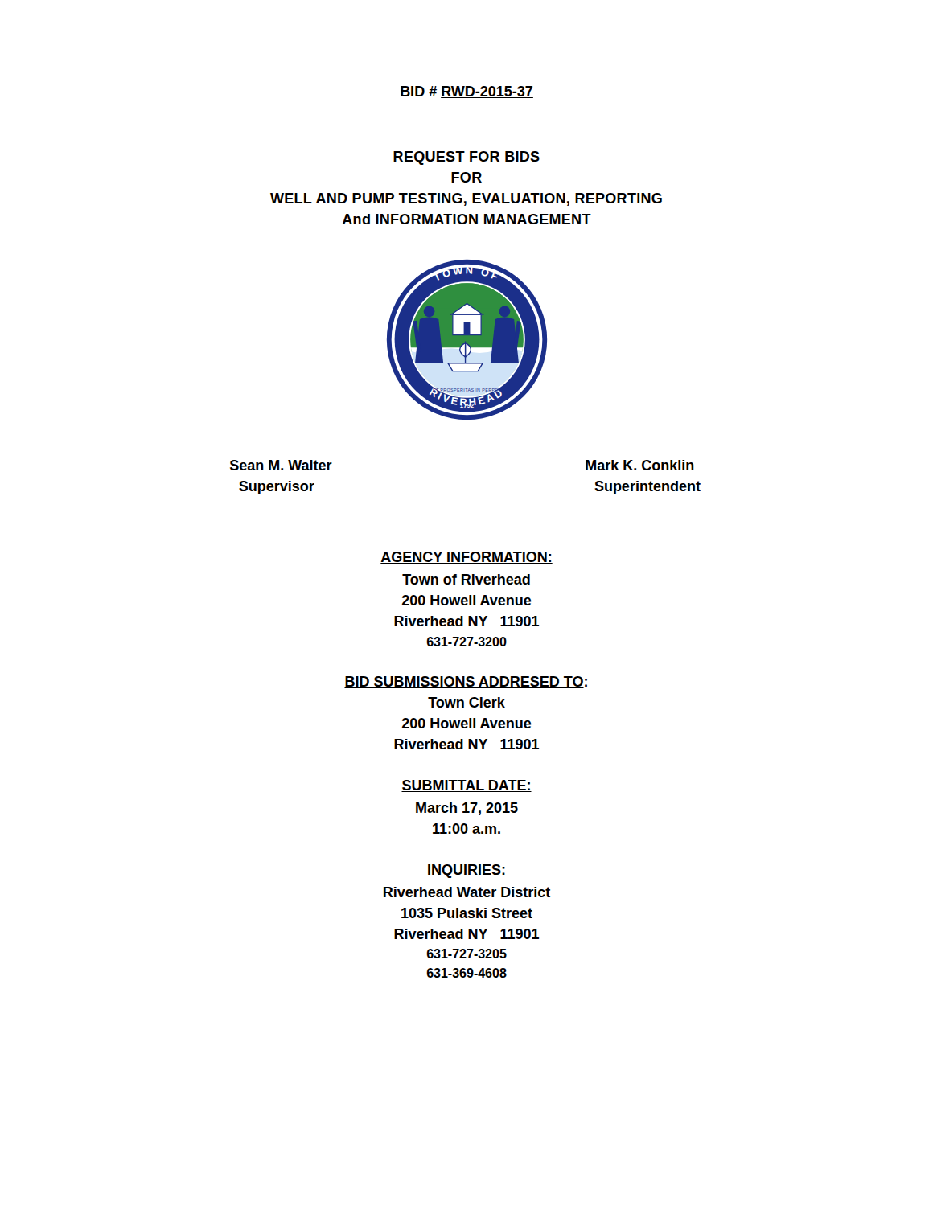BID # RWD-2015-37
REQUEST FOR BIDS
FOR
WELL AND PUMP TESTING, EVALUATION, REPORTING
And INFORMATION MANAGEMENT
TOWN OF RIVERHEAD PAX ET PROSPERITAS IN PERPETUUM 1792
| Sean M. Walter | Mark K. Conklin |
| Supervisor | Superintendent |
AGENCY INFORMATION:
Town of Riverhead
200 Howell Avenue
Riverhead NY 11901
631-727-3200
BID SUBMISSIONS ADDRESED TO:
Town Clerk
200 Howell Avenue
Riverhead NY 11901
SUBMITTAL DATE:
March 17, 2015
11:00 a.m.
INQUIRIES:
Riverhead Water District
1035 Pulaski Street
Riverhead NY 11901
631-727-3205
631-369-4608